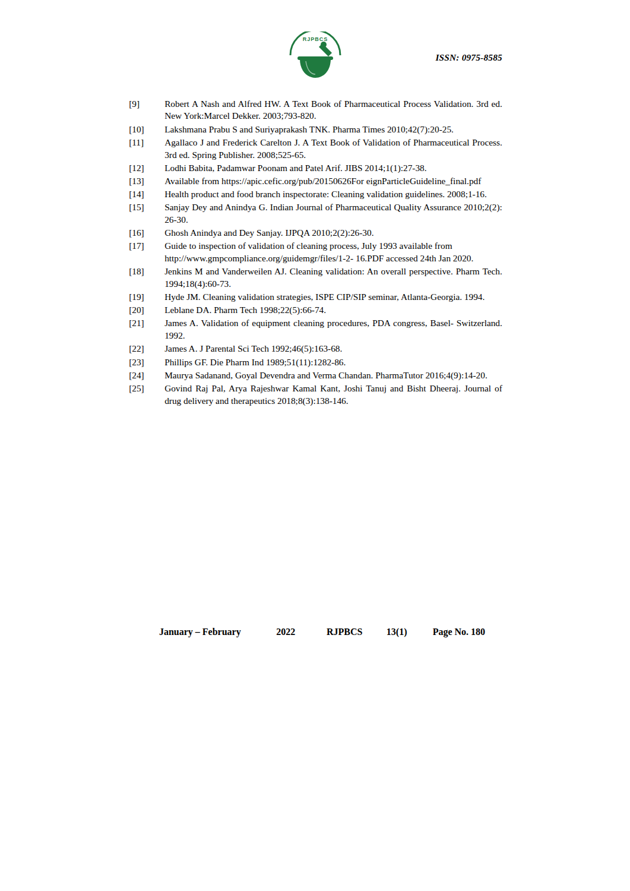RJPBCS
ISSN: 0975-8585
[9]
Robert A Nash and Alfred HW. A Text Book of Pharmaceutical Process Validation. 3rd ed. New York:Marcel Dekker. 2003;793-820.
[10]
Lakshmana Prabu S and Suriyaprakash TNK. Pharma Times 2010;42(7):20-25.
[11]
Agallaco J and Frederick Carelton J. A Text Book of Validation of Pharmaceutical Process. 3rd ed. Spring Publisher. 2008;525-65.
[12]
Lodhi Babita, Padamwar Poonam and Patel Arif. JIBS 2014;1(1):27-38.
[13]
Available from https://apic.cefic.org/pub/20150626For eignParticleGuideline_final.pdf
[14]
Health product and food branch inspectorate: Cleaning validation guidelines. 2008;1-16.
[15]
Sanjay Dey and Anindya G. Indian Journal of Pharmaceutical Quality Assurance 2010;2(2): 26-30.
[16]
Ghosh Anindya and Dey Sanjay. IJPQA 2010;2(2):26-30.
[17]
Guide to inspection of validation of cleaning process, July 1993 available from http://www.gmpcompliance.org/guidemgr/files/1-2- 16.PDF accessed 24th Jan 2020.
[18]
Jenkins M and Vanderweilen AJ. Cleaning validation: An overall perspective. Pharm Tech. 1994;18(4):60-73.
[19]
Hyde JM. Cleaning validation strategies, ISPE CIP/SIP seminar, Atlanta-Georgia. 1994.
[20]
Leblane DA. Pharm Tech 1998;22(5):66-74.
[21]
James A. Validation of equipment cleaning procedures, PDA congress, Basel- Switzerland. 1992.
[22]
James A. J Parental Sci Tech 1992;46(5):163-68.
[23]
Phillips GF. Die Pharm Ind 1989;51(11):1282-86.
[24]
Maurya Sadanand, Goyal Devendra and Verma Chandan. PharmaTutor 2016;4(9):14-20.
[25]
Govind Raj Pal, Arya Rajeshwar Kamal Kant, Joshi Tanuj and Bisht Dheeraj. Journal of drug delivery and therapeutics 2018;8(3):138-146.
January – February 2022 RJPBCS 13(1) Page No. 180